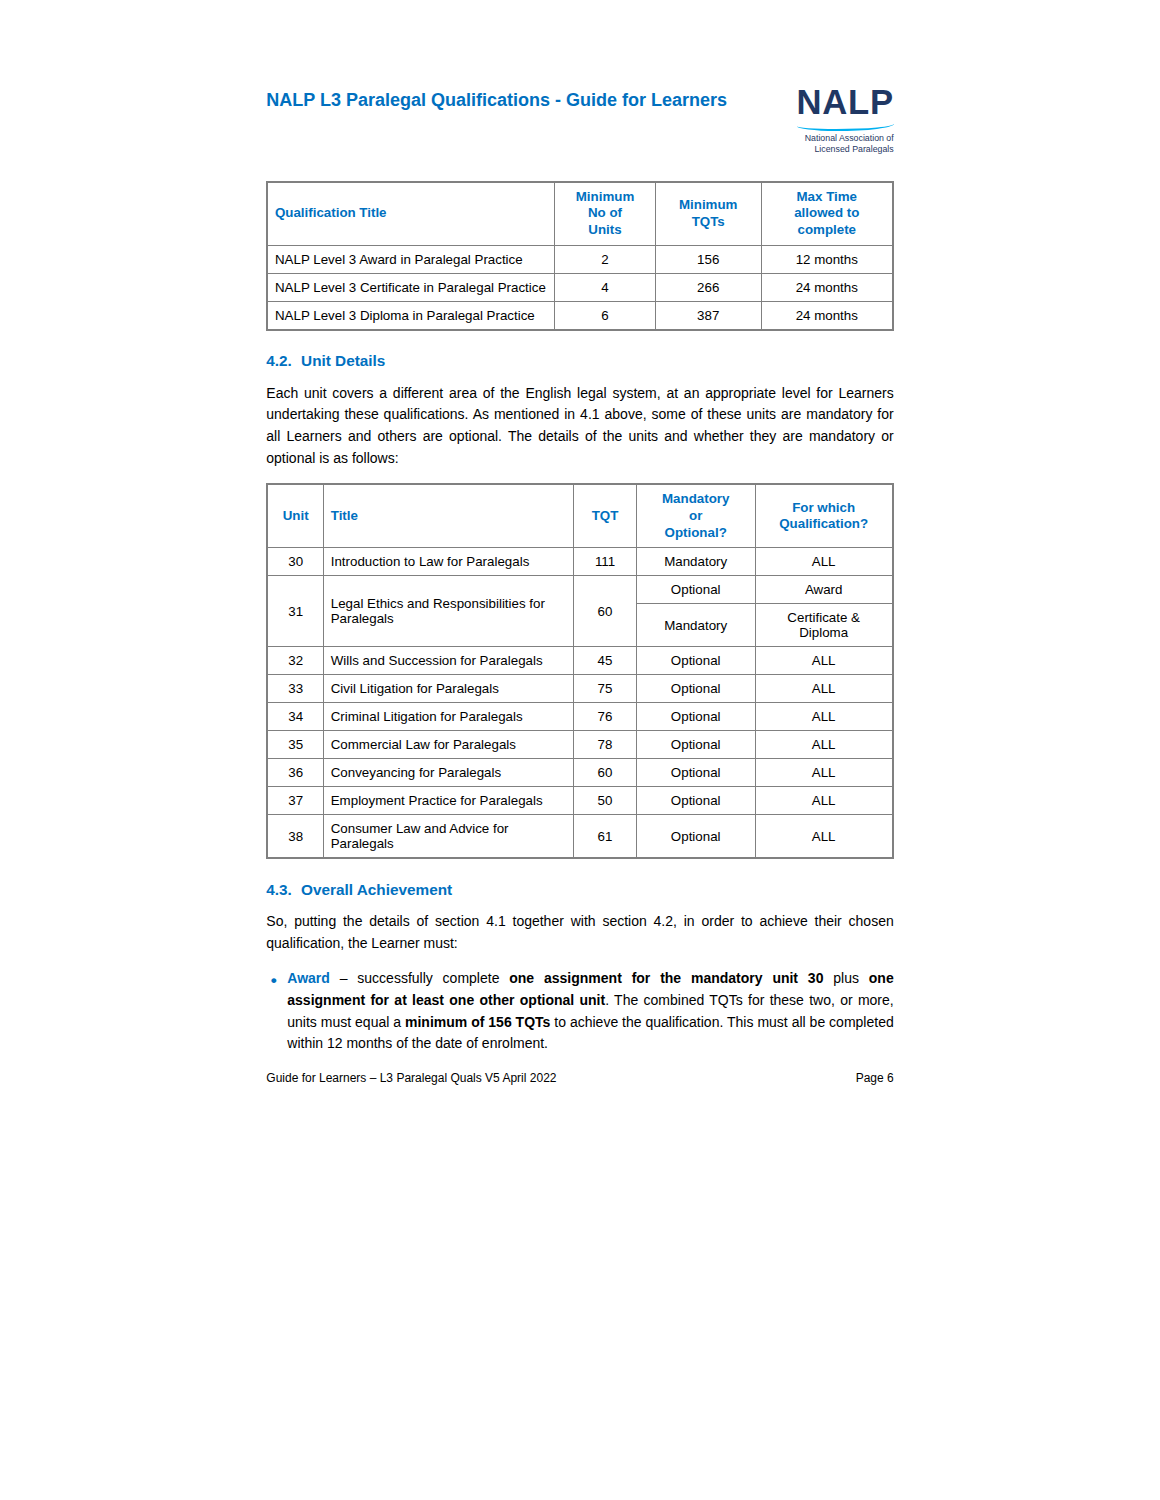NALP L3 Paralegal Qualifications - Guide for Learners
NALP
National Association of
Licensed Paralegals
| Qualification Title | Minimum No of Units | Minimum TQTs | Max Time allowed to complete |
| --- | --- | --- | --- |
| NALP Level 3 Award in Paralegal Practice | 2 | 156 | 12 months |
| NALP Level 3 Certificate in Paralegal Practice | 4 | 266 | 24 months |
| NALP Level 3 Diploma in Paralegal Practice | 6 | 387 | 24 months |
4.2. Unit Details
Each unit covers a different area of the English legal system, at an appropriate level for Learners undertaking these qualifications. As mentioned in 4.1 above, some of these units are mandatory for all Learners and others are optional. The details of the units and whether they are mandatory or optional is as follows:
| Unit | Title | TQT | Mandatory or Optional? | For which Qualification? |
| --- | --- | --- | --- | --- |
| 30 | Introduction to Law for Paralegals | 111 | Mandatory | ALL |
| 31 | Legal Ethics and Responsibilities for Paralegals | 60 | Optional | Award |
| Mandatory | Certificate & Diploma |
| 32 | Wills and Succession for Paralegals | 45 | Optional | ALL |
| 33 | Civil Litigation for Paralegals | 75 | Optional | ALL |
| 34 | Criminal Litigation for Paralegals | 76 | Optional | ALL |
| 35 | Commercial Law for Paralegals | 78 | Optional | ALL |
| 36 | Conveyancing for Paralegals | 60 | Optional | ALL |
| 37 | Employment Practice for Paralegals | 50 | Optional | ALL |
| 38 | Consumer Law and Advice for Paralegals | 61 | Optional | ALL |
4.3. Overall Achievement
So, putting the details of section 4.1 together with section 4.2, in order to achieve their chosen qualification, the Learner must:
Award – successfully complete one assignment for the mandatory unit 30 plus one assignment for at least one other optional unit. The combined TQTs for these two, or more, units must equal a minimum of 156 TQTs to achieve the qualification. This must all be completed within 12 months of the date of enrolment.
Guide for Learners – L3 Paralegal Quals V5 April 2022 Page 6